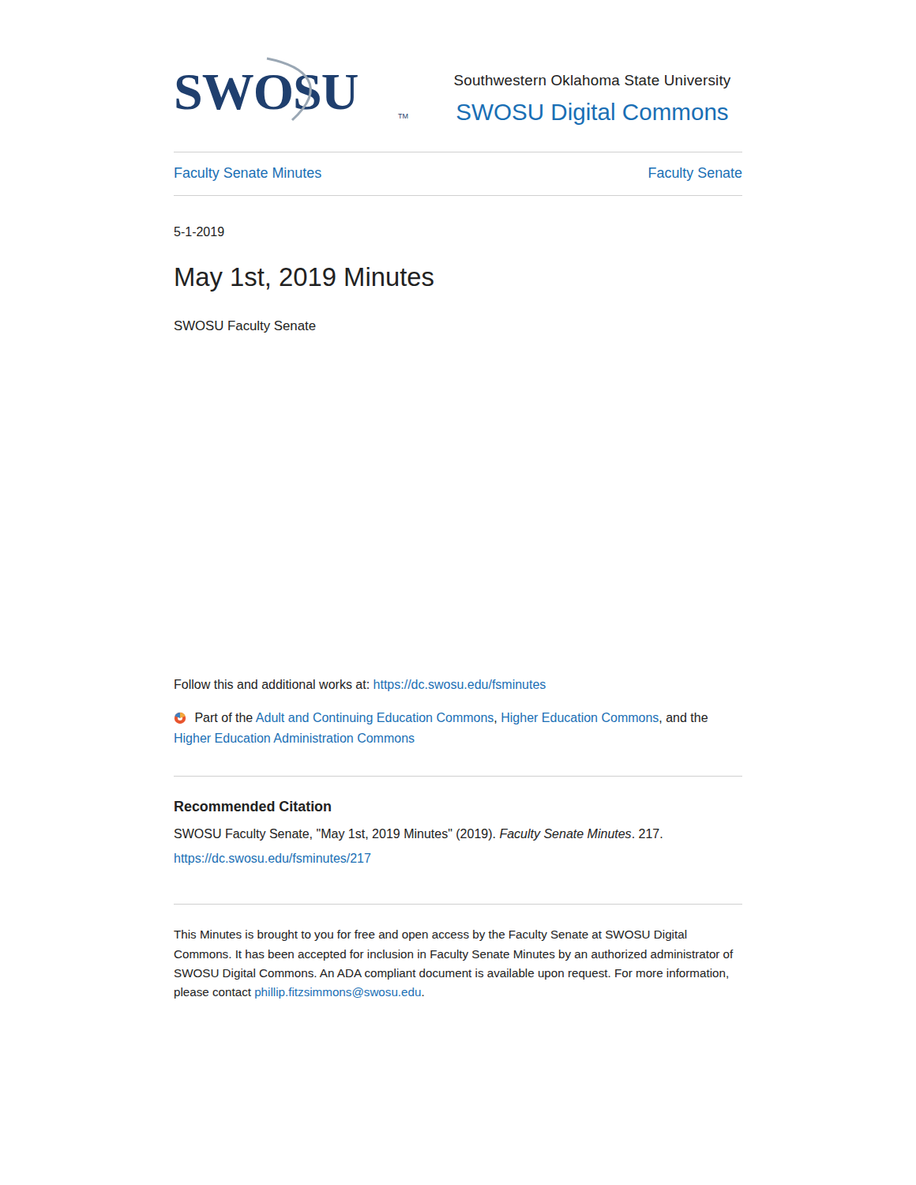SWOSU SWOSU TM
Southwestern Oklahoma State University
SWOSU Digital Commons
Faculty Senate Minutes Faculty Senate
5-1-2019
May 1st, 2019 Minutes
SWOSU Faculty Senate
Follow this and additional works at: https://dc.swosu.edu/fsminutes
Part of the Adult and Continuing Education Commons, Higher Education Commons, and the Higher Education Administration Commons
Recommended Citation
SWOSU Faculty Senate, "May 1st, 2019 Minutes" (2019). Faculty Senate Minutes. 217.
https://dc.swosu.edu/fsminutes/217
This Minutes is brought to you for free and open access by the Faculty Senate at SWOSU Digital Commons. It has been accepted for inclusion in Faculty Senate Minutes by an authorized administrator of SWOSU Digital Commons. An ADA compliant document is available upon request. For more information, please contact phillip.fitzsimmons@swosu.edu.